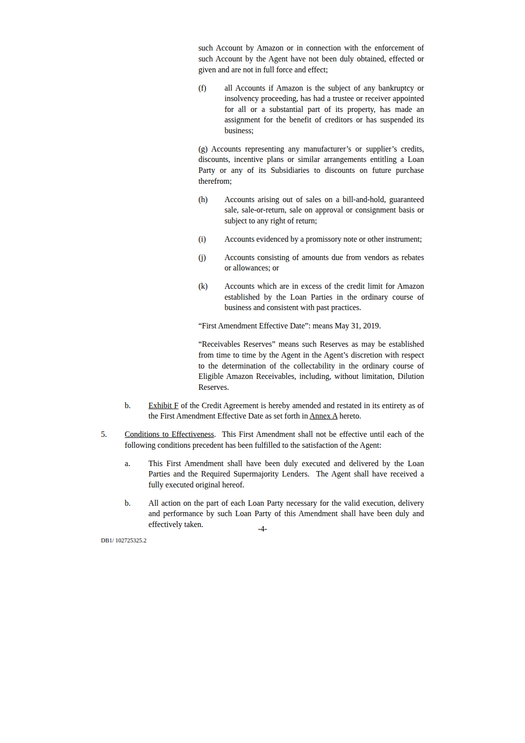such Account by Amazon or in connection with the enforcement of such Account by the Agent have not been duly obtained, effected or given and are not in full force and effect;
(f)
all Accounts if Amazon is the subject of any bankruptcy or insolvency proceeding, has had a trustee or receiver appointed for all or a substantial part of its property, has made an assignment for the benefit of creditors or has suspended its business;
(g) Accounts representing any manufacturer’s or supplier’s credits, discounts, incentive plans or similar arrangements entitling a Loan Party or any of its Subsidiaries to discounts on future purchase therefrom;
(h)
Accounts arising out of sales on a bill-and-hold, guaranteed sale, sale-or-return, sale on approval or consignment basis or subject to any right of return;
(i)
Accounts evidenced by a promissory note or other instrument;
(j)
Accounts consisting of amounts due from vendors as rebates or allowances; or
(k)
Accounts which are in excess of the credit limit for Amazon established by the Loan Parties in the ordinary course of business and consistent with past practices.
“First Amendment Effective Date”: means May 31, 2019.
“Receivables Reserves” means such Reserves as may be established from time to time by the Agent in the Agent’s discretion with respect to the determination of the collectability in the ordinary course of Eligible Amazon Receivables, including, without limitation, Dilution Reserves.
b.
Exhibit F of the Credit Agreement is hereby amended and restated in its entirety as of the First Amendment Effective Date as set forth in Annex A hereto.
5.
Conditions to Effectiveness. This First Amendment shall not be effective until each of the following conditions precedent has been fulfilled to the satisfaction of the Agent:
a.
This First Amendment shall have been duly executed and delivered by the Loan Parties and the Required Supermajority Lenders. The Agent shall have received a fully executed original hereof.
b.
All action on the part of each Loan Party necessary for the valid execution, delivery and performance by such Loan Party of this Amendment shall have been duly and effectively taken.
-4-
DB1/ 102725325.2